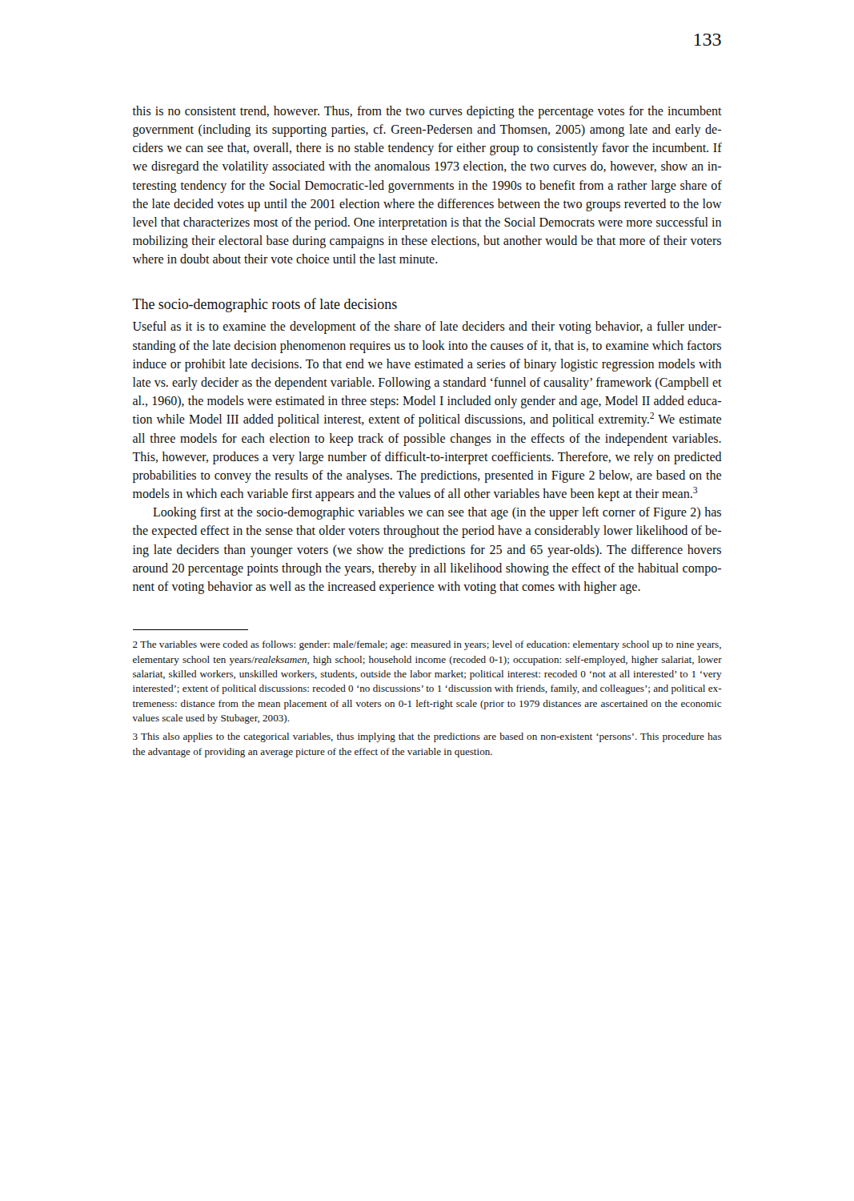133
this is no consistent trend, however. Thus, from the two curves depicting the percentage votes for the incumbent government (including its supporting parties, cf. Green-Pedersen and Thomsen, 2005) among late and early deciders we can see that, overall, there is no stable tendency for either group to consistently favor the incumbent. If we disregard the volatility associated with the anomalous 1973 election, the two curves do, however, show an interesting tendency for the Social Democratic-led governments in the 1990s to benefit from a rather large share of the late decided votes up until the 2001 election where the differences between the two groups reverted to the low level that characterizes most of the period. One interpretation is that the Social Democrats were more successful in mobilizing their electoral base during campaigns in these elections, but another would be that more of their voters where in doubt about their vote choice until the last minute.
The socio-demographic roots of late decisions
Useful as it is to examine the development of the share of late deciders and their voting behavior, a fuller understanding of the late decision phenomenon requires us to look into the causes of it, that is, to examine which factors induce or prohibit late decisions. To that end we have estimated a series of binary logistic regression models with late vs. early decider as the dependent variable. Following a standard ‘funnel of causality’ framework (Campbell et al., 1960), the models were estimated in three steps: Model I included only gender and age, Model II added education while Model III added political interest, extent of political discussions, and political extremity.2 We estimate all three models for each election to keep track of possible changes in the effects of the independent variables. This, however, produces a very large number of difficult-to-interpret coefficients. Therefore, we rely on predicted probabilities to convey the results of the analyses. The predictions, presented in Figure 2 below, are based on the models in which each variable first appears and the values of all other variables have been kept at their mean.3
Looking first at the socio-demographic variables we can see that age (in the upper left corner of Figure 2) has the expected effect in the sense that older voters throughout the period have a considerably lower likelihood of being late deciders than younger voters (we show the predictions for 25 and 65 year-olds). The difference hovers around 20 percentage points through the years, thereby in all likelihood showing the effect of the habitual component of voting behavior as well as the increased experience with voting that comes with higher age.
2 The variables were coded as follows: gender: male/female; age: measured in years; level of education: elementary school up to nine years, elementary school ten years/realeksamen, high school; household income (recoded 0-1); occupation: self-employed, higher salariat, lower salariat, skilled workers, unskilled workers, students, outside the labor market; political interest: recoded 0 ‘not at all interested’ to 1 ‘very interested’; extent of political discussions: recoded 0 ‘no discussions’ to 1 ‘discussion with friends, family, and colleagues’; and political extremeness: distance from the mean placement of all voters on 0-1 left-right scale (prior to 1979 distances are ascertained on the economic values scale used by Stubager, 2003).
3 This also applies to the categorical variables, thus implying that the predictions are based on non-existent ‘persons’. This procedure has the advantage of providing an average picture of the effect of the variable in question.